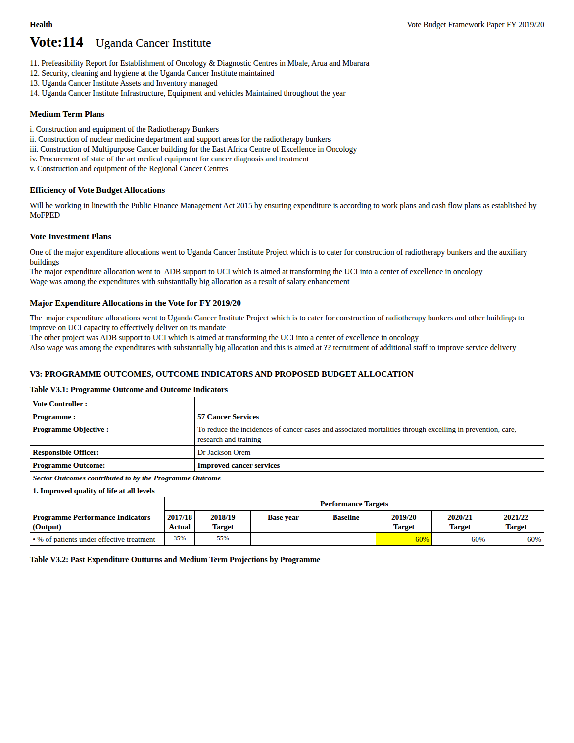Health
Vote Budget Framework Paper FY 2019/20
Vote:114 Uganda Cancer Institute
11. Prefeasibility Report for Establishment of Oncology & Diagnostic Centres in Mbale, Arua and Mbarara
12. Security, cleaning and hygiene at the Uganda Cancer Institute maintained
13. Uganda Cancer Institute Assets and Inventory managed
14. Uganda Cancer Institute Infrastructure, Equipment and vehicles Maintained throughout the year
Medium Term Plans
i. Construction and equipment of the Radiotherapy Bunkers
ii. Construction of nuclear medicine department and support areas for the radiotherapy bunkers
iii. Construction of Multipurpose Cancer building for the East Africa Centre of Excellence in Oncology
iv. Procurement of state of the art medical equipment for cancer diagnosis and treatment
v. Construction and equipment of the Regional Cancer Centres
Efficiency of Vote Budget Allocations
Will be working in linewith the Public Finance Management Act 2015 by ensuring expenditure is according to work plans and cash flow plans as established by MoFPED
Vote Investment Plans
One of the major expenditure allocations went to Uganda Cancer Institute Project which is to cater for construction of radiotherapy bunkers and the auxiliary buildings
The major expenditure allocation went to ADB support to UCI which is aimed at transforming the UCI into a center of excellence in oncology
Wage was among the expenditures with substantially big allocation as a result of salary enhancement
Major Expenditure Allocations in the Vote for FY 2019/20
The major expenditure allocations went to Uganda Cancer Institute Project which is to cater for construction of radiotherapy bunkers and other buildings to improve on UCI capacity to effectively deliver on its mandate
The other project was ADB support to UCI which is aimed at transforming the UCI into a center of excellence in oncology
Also wage was among the expenditures with substantially big allocation and this is aimed at ?? recruitment of additional staff to improve service delivery
V3: PROGRAMME OUTCOMES, OUTCOME INDICATORS AND PROPOSED BUDGET ALLOCATION
Table V3.1: Programme Outcome and Outcome Indicators
| Vote Controller : | |
| Programme : | 57 Cancer Services |
| Programme Objective : | To reduce the incidences of cancer cases and associated mortalities through excelling in prevention, care, research and training |
| Responsible Officer: | Dr Jackson Orem |
| Programme Outcome: | Improved cancer services |
| Sector Outcomes contributed to by the Programme Outcome |
| 1. Improved quality of life at all levels |
| Programme Performance Indicators (Output) | Performance Targets |
| 2017/18 Actual | 2018/19 Target | Base year | Baseline | 2019/20 Target | 2020/21 Target | 2021/22 Target |
| • % of patients under effective treatment | 35% | 55% | | | 60% | 60% | 60% |
Table V3.2: Past Expenditure Outturns and Medium Term Projections by Programme